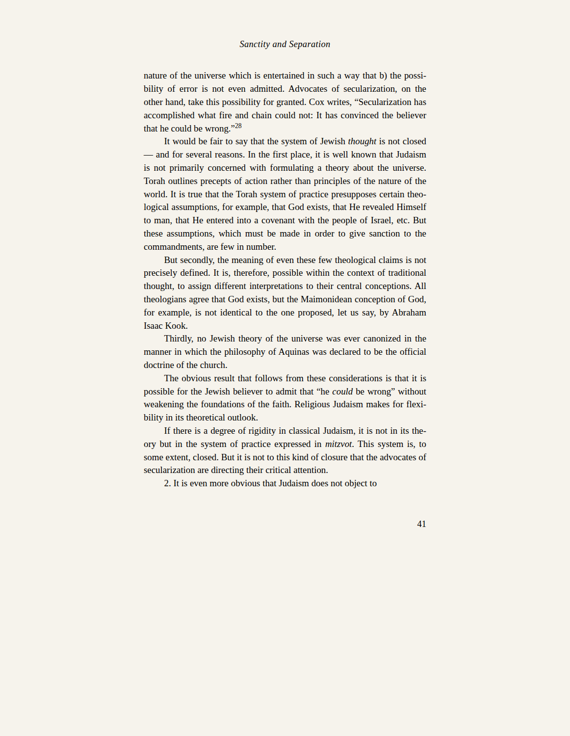Sanctity and Separation
nature of the universe which is entertained in such a way that b) the possibility of error is not even admitted. Advocates of secularization, on the other hand, take this possibility for granted. Cox writes, “Secularization has accomplished what fire and chain could not: It has convinced the believer that he could be wrong.”28
It would be fair to say that the system of Jewish thought is not closed — and for several reasons. In the first place, it is well known that Judaism is not primarily concerned with formulating a theory about the universe. Torah outlines precepts of action rather than principles of the nature of the world. It is true that the Torah system of practice presupposes certain theological assumptions, for example, that God exists, that He revealed Himself to man, that He entered into a covenant with the people of Israel, etc. But these assumptions, which must be made in order to give sanction to the commandments, are few in number.
But secondly, the meaning of even these few theological claims is not precisely defined. It is, therefore, possible within the context of traditional thought, to assign different interpretations to their central conceptions. All theologians agree that God exists, but the Maimonidean conception of God, for example, is not identical to the one proposed, let us say, by Abraham Isaac Kook.
Thirdly, no Jewish theory of the universe was ever canonized in the manner in which the philosophy of Aquinas was declared to be the official doctrine of the church.
The obvious result that follows from these considerations is that it is possible for the Jewish believer to admit that “he could be wrong” without weakening the foundations of the faith. Religious Judaism makes for flexibility in its theoretical outlook.
If there is a degree of rigidity in classical Judaism, it is not in its theory but in the system of practice expressed in mitzvot. This system is, to some extent, closed. But it is not to this kind of closure that the advocates of secularization are directing their critical attention.
2. It is even more obvious that Judaism does not object to
41